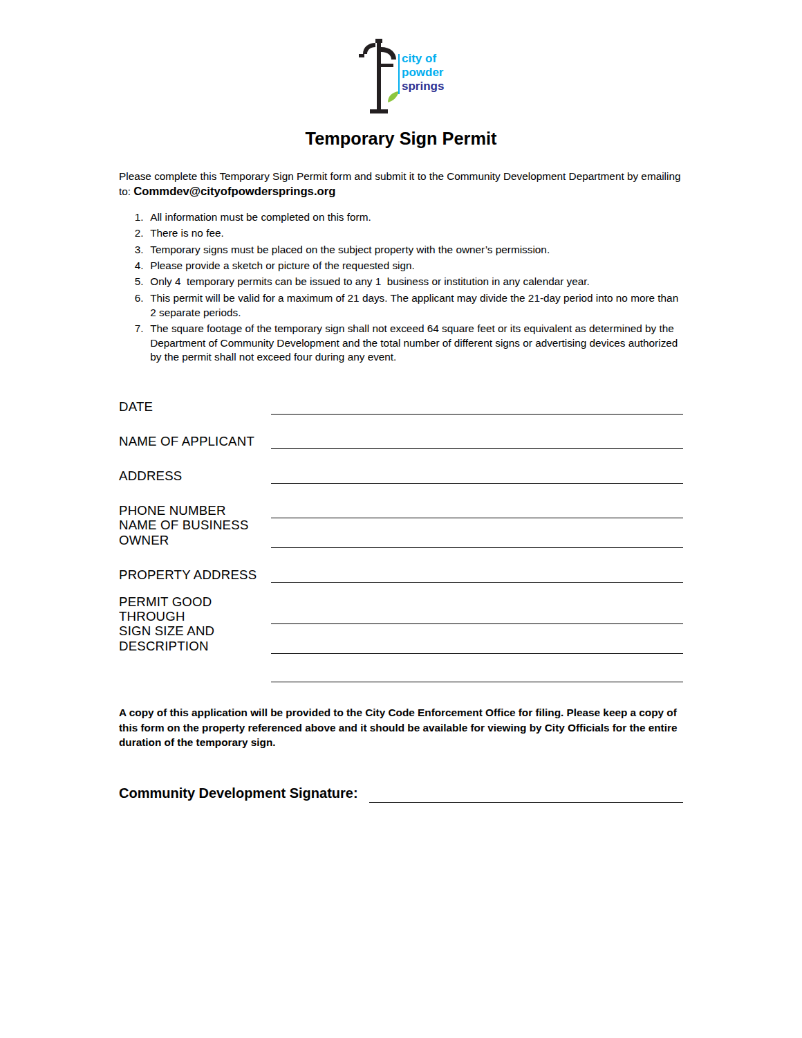city of powder springs
Temporary Sign Permit
Please complete this Temporary Sign Permit form and submit it to the Community Development Department by emailing to: Commdev@cityofpowdersprings.org
All information must be completed on this form.
There is no fee.
Temporary signs must be placed on the subject property with the owner’s permission.
Please provide a sketch or picture of the requested sign.
Only 4 temporary permits can be issued to any 1 business or institution in any calendar year.
This permit will be valid for a maximum of 21 days. The applicant may divide the 21-day period into no more than 2 separate periods.
The square footage of the temporary sign shall not exceed 64 square feet or its equivalent as determined by the Department of Community Development and the total number of different signs or advertising devices authorized by the permit shall not exceed four during any event.
| DATE | |
| NAME OF APPLICANT | |
| ADDRESS | |
| PHONE NUMBER | |
| NAME OF BUSINESS OWNER | |
| PROPERTY ADDRESS | |
| PERMIT GOOD THROUGH | |
| SIGN SIZE AND DESCRIPTION | |
A copy of this application will be provided to the City Code Enforcement Office for filing. Please keep a copy of this form on the property referenced above and it should be available for viewing by City Officials for the entire duration of the temporary sign.
Community Development Signature: